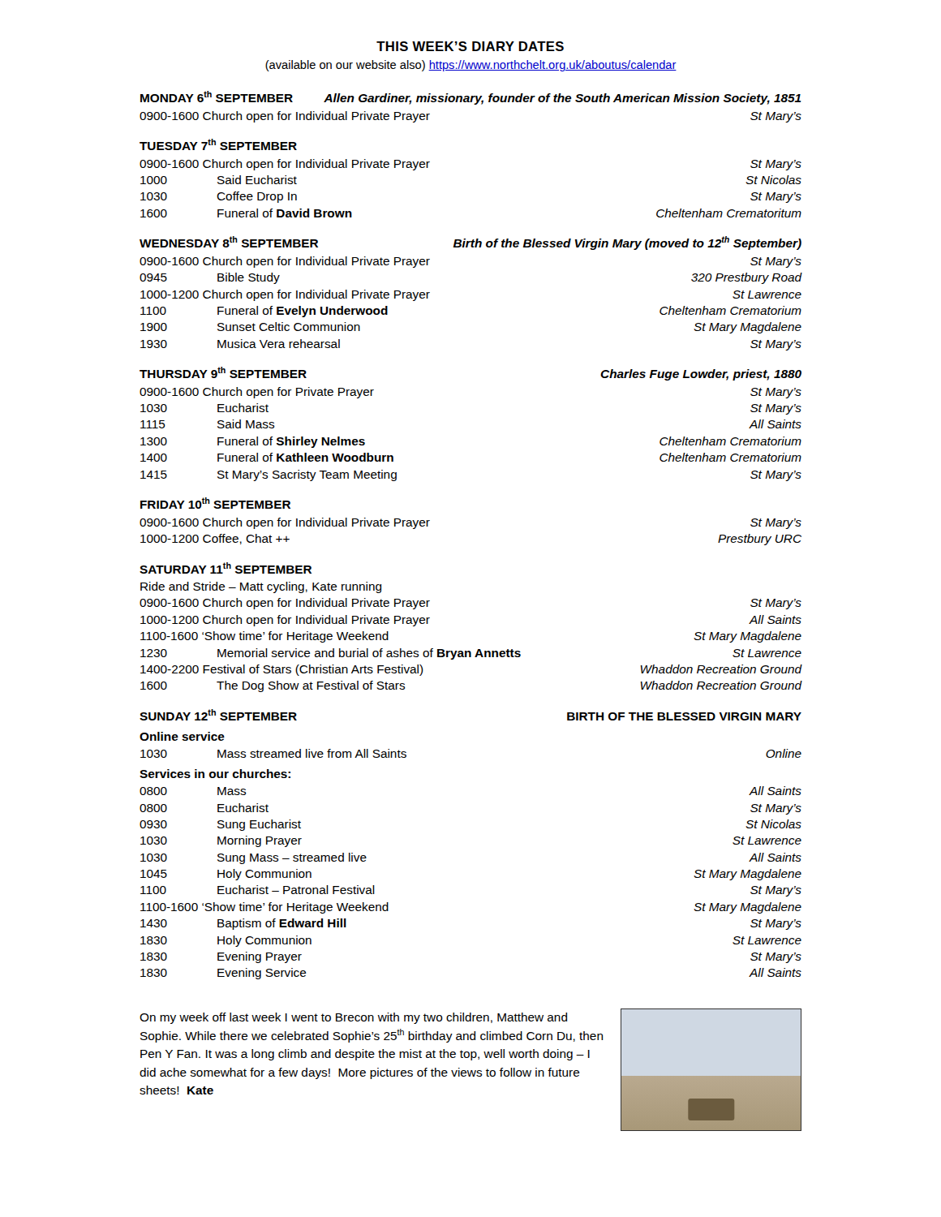THIS WEEK’S DIARY DATES
(available on our website also) https://www.northchelt.org.uk/aboutus/calendar
MONDAY 6th SEPTEMBER Allen Gardiner, missionary, founder of the South American Mission Society, 1851
| 0900-1600 Church open for Individual Private Prayer | St Mary’s |
TUESDAY 7th SEPTEMBER
| 0900-1600 Church open for Individual Private Prayer | St Mary’s |
| 1000 | Said Eucharist | St Nicolas |
| 1030 | Coffee Drop In | St Mary’s |
| 1600 | Funeral of David Brown | Cheltenham Crematoritum |
WEDNESDAY 8th SEPTEMBER Birth of the Blessed Virgin Mary (moved to 12th September)
| 0900-1600 Church open for Individual Private Prayer | St Mary’s |
| 0945 | Bible Study | 320 Prestbury Road |
| 1000-1200 Church open for Individual Private Prayer | St Lawrence |
| 1100 | Funeral of Evelyn Underwood | Cheltenham Crematorium |
| 1900 | Sunset Celtic Communion | St Mary Magdalene |
| 1930 | Musica Vera rehearsal | St Mary’s |
THURSDAY 9th SEPTEMBER Charles Fuge Lowder, priest, 1880
| 0900-1600 Church open for Private Prayer | St Mary’s |
| 1030 | Eucharist | St Mary’s |
| 1115 | Said Mass | All Saints |
| 1300 | Funeral of Shirley Nelmes | Cheltenham Crematorium |
| 1400 | Funeral of Kathleen Woodburn | Cheltenham Crematorium |
| 1415 | St Mary’s Sacristy Team Meeting | St Mary’s |
FRIDAY 10th SEPTEMBER
| 0900-1600 Church open for Individual Private Prayer | St Mary’s |
| 1000-1200 Coffee, Chat ++ | Prestbury URC |
SATURDAY 11th SEPTEMBER
| Ride and Stride – Matt cycling, Kate running |
| 0900-1600 Church open for Individual Private Prayer | St Mary’s |
| 1000-1200 Church open for Individual Private Prayer | All Saints |
| 1100-1600 ‘Show time’ for Heritage Weekend | St Mary Magdalene |
| 1230 | Memorial service and burial of ashes of Bryan Annetts | St Lawrence |
| 1400-2200 Festival of Stars (Christian Arts Festival) | Whaddon Recreation Ground |
| 1600 | The Dog Show at Festival of Stars | Whaddon Recreation Ground |
SUNDAY 12th SEPTEMBER BIRTH OF THE BLESSED VIRGIN MARY
Online service
| 1030 | Mass streamed live from All Saints | Online |
Services in our churches:
| 0800 | Mass | All Saints |
| 0800 | Eucharist | St Mary’s |
| 0930 | Sung Eucharist | St Nicolas |
| 1030 | Morning Prayer | St Lawrence |
| 1030 | Sung Mass – streamed live | All Saints |
| 1045 | Holy Communion | St Mary Magdalene |
| 1100 | Eucharist – Patronal Festival | St Mary’s |
| 1100-1600 ‘Show time’ for Heritage Weekend | St Mary Magdalene |
| 1430 | Baptism of Edward Hill | St Mary’s |
| 1830 | Holy Communion | St Lawrence |
| 1830 | Evening Prayer | St Mary’s |
| 1830 | Evening Service | All Saints |
On my week off last week I went to Brecon with my two children, Matthew and Sophie. While there we celebrated Sophie’s 25th birthday and climbed Corn Du, then Pen Y Fan. It was a long climb and despite the mist at the top, well worth doing – I did ache somewhat for a few days! More pictures of the views to follow in future sheets! Kate